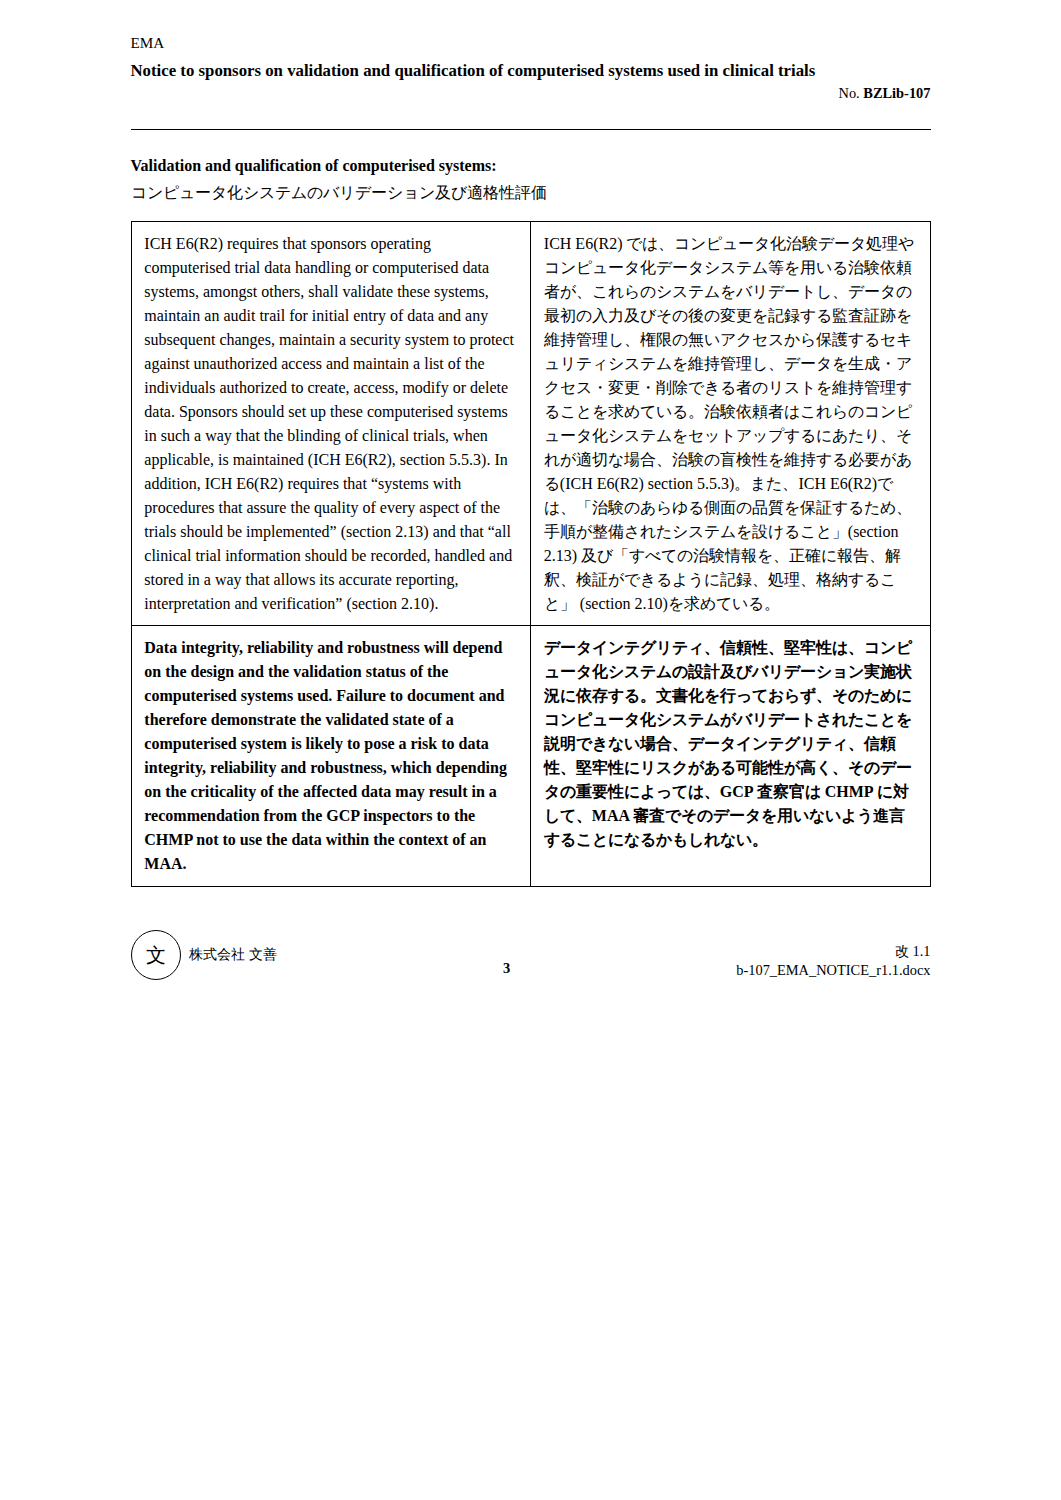EMA
Notice to sponsors on validation and qualification of computerised systems used in clinical trials
No. BZLib-107
Validation and qualification of computerised systems:
コンピュータ化システムのバリデーション及び適格性評価
| ICH E6(R2) requires that sponsors operating computerised trial data handling or computerised data systems, amongst others, shall validate these systems, maintain an audit trail for initial entry of data and any subsequent changes, maintain a security system to protect against unauthorized access and maintain a list of the individuals authorized to create, access, modify or delete data. Sponsors should set up these computerised systems in such a way that the blinding of clinical trials, when applicable, is maintained (ICH E6(R2), section 5.5.3). In addition, ICH E6(R2) requires that “systems with procedures that assure the quality of every aspect of the trials should be implemented” (section 2.13) and that “all clinical trial information should be recorded, handled and stored in a way that allows its accurate reporting, interpretation and verification” (section 2.10). | ICH E6(R2) では、コンピュータ化治験データ処理やコンピュータ化データシステム等を用いる治験依頼者が、これらのシステムをバリデートし、データの最初の入力及びその後の変更を記録する監査証跡を維持管理し、権限の無いアクセスから保護するセキュリティシステムを維持管理し、データを生成・アクセス・変更・削除できる者のリストを維持管理することを求めている。治験依頼者はこれらのコンピュータ化システムをセットアップするにあたり、それが適切な場合、治験の盲検性を維持する必要がある(ICH E6(R2) section 5.5.3)。また、ICH E6(R2)では、「治験のあらゆる側面の品質を保証するため、手順が整備されたシステムを設けること」(section 2.13) 及び「すべての治験情報を、正確に報告、解釈、検証ができるように記録、処理、格納すること」 (section 2.10)を求めている。 |
| Data integrity, reliability and robustness will depend on the design and the validation status of the computerised systems used. Failure to document and therefore demonstrate the validated state of a computerised system is likely to pose a risk to data integrity, reliability and robustness, which depending on the criticality of the affected data may result in a recommendation from the GCP inspectors to the CHMP not to use the data within the context of an MAA. | データインテグリティ、信頼性、堅牢性は、コンピュータ化システムの設計及びバリデーション実施状況に依存する。文書化を行っておらず、そのためにコンピュータ化システムがバリデートされたことを説明できない場合、データインテグリティ、信頼性、堅牢性にリスクがある可能性が高く、そのデータの重要性によっては、GCP 査察官は CHMP に対して、MAA 審査でそのデータを用いないよう進言することになるかもしれない。 |
文
株式会社 文善
3
改 1.1
b-107_EMA_NOTICE_r1.1.docx